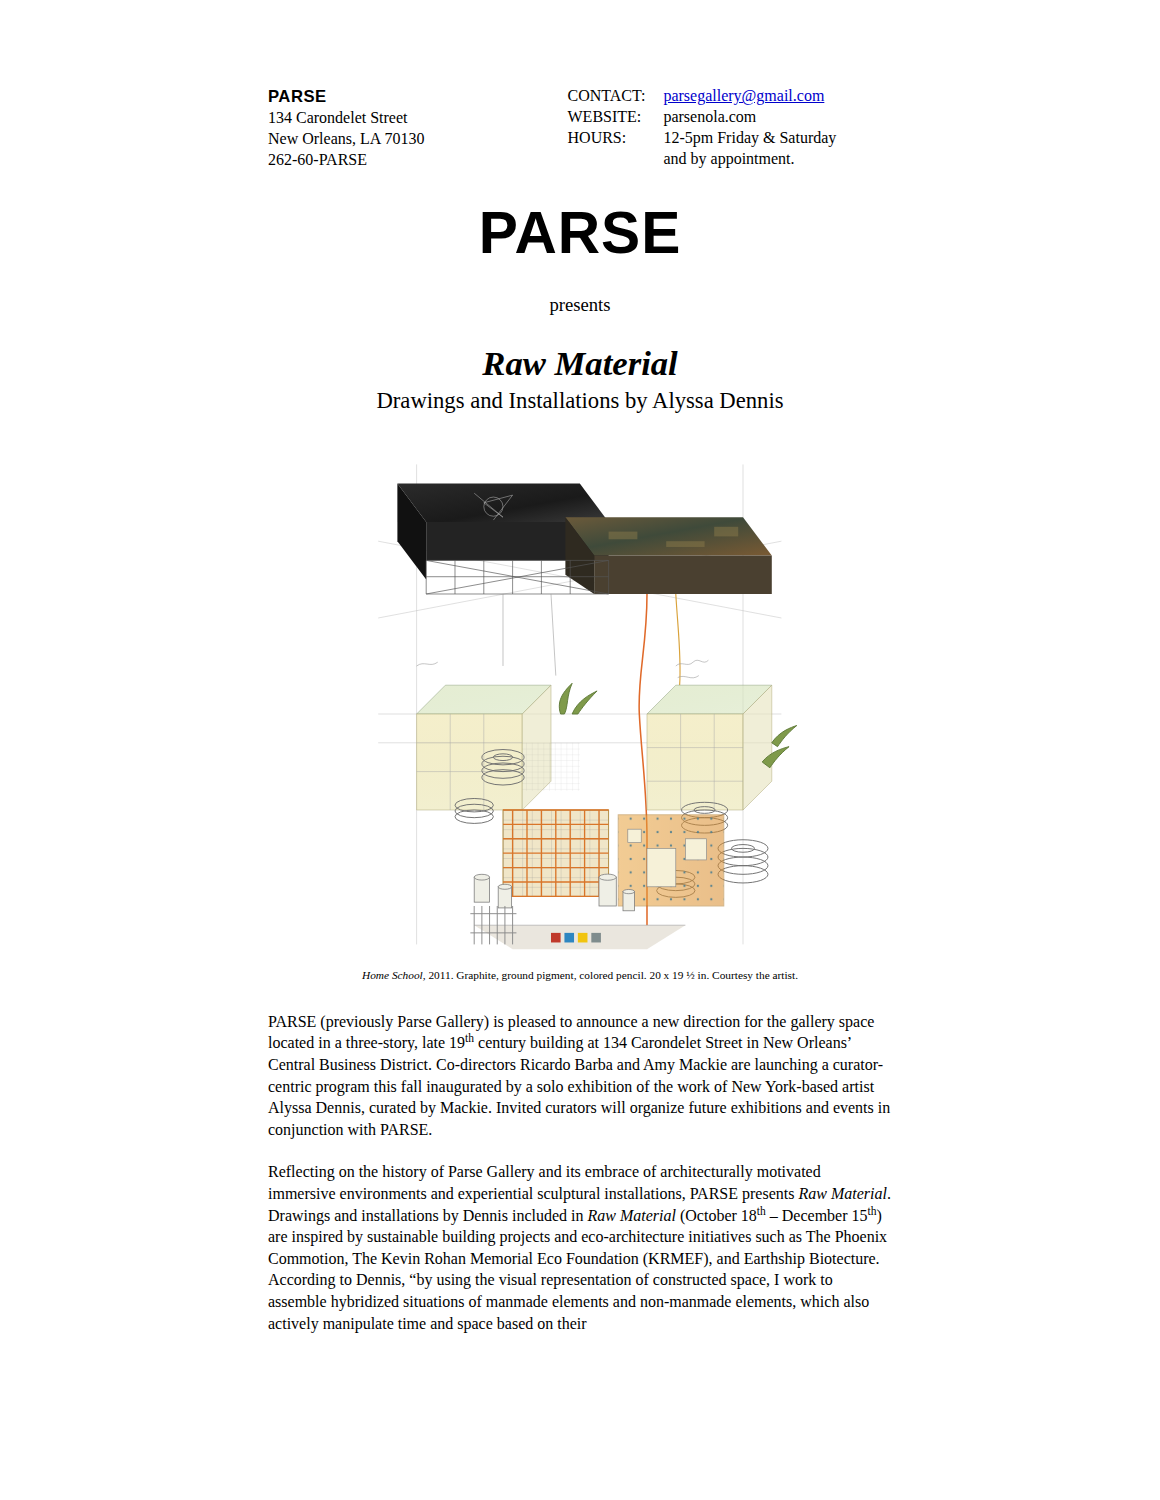| PARSE 134 Carondelet Street New Orleans, LA 70130 262-60-PARSE | / CONTACT: / parsegallery@gmail.com / / WEBSITE: / parsenola.com / / HOURS: / 12-5pm Friday & Saturday / / / and by appointment. / |
PARSE
presents
Raw Material
Drawings and Installations by Alyssa Dennis
Home School, 2011. Graphite, ground pigment, colored pencil. 20 x 19 ½ in. Courtesy the artist.
PARSE (previously Parse Gallery) is pleased to announce a new direction for the gallery space located in a three-story, late 19th century building at 134 Carondelet Street in New Orleans’ Central Business District. Co-directors Ricardo Barba and Amy Mackie are launching a curator-centric program this fall inaugurated by a solo exhibition of the work of New York-based artist Alyssa Dennis, curated by Mackie. Invited curators will organize future exhibitions and events in conjunction with PARSE.
Reflecting on the history of Parse Gallery and its embrace of architecturally motivated immersive environments and experiential sculptural installations, PARSE presents Raw Material. Drawings and installations by Dennis included in Raw Material (October 18th – December 15th) are inspired by sustainable building projects and eco-architecture initiatives such as The Phoenix Commotion, The Kevin Rohan Memorial Eco Foundation (KRMEF), and Earthship Biotecture. According to Dennis, “by using the visual representation of constructed space, I work to assemble hybridized situations of manmade elements and non-manmade elements, which also actively manipulate time and space based on their